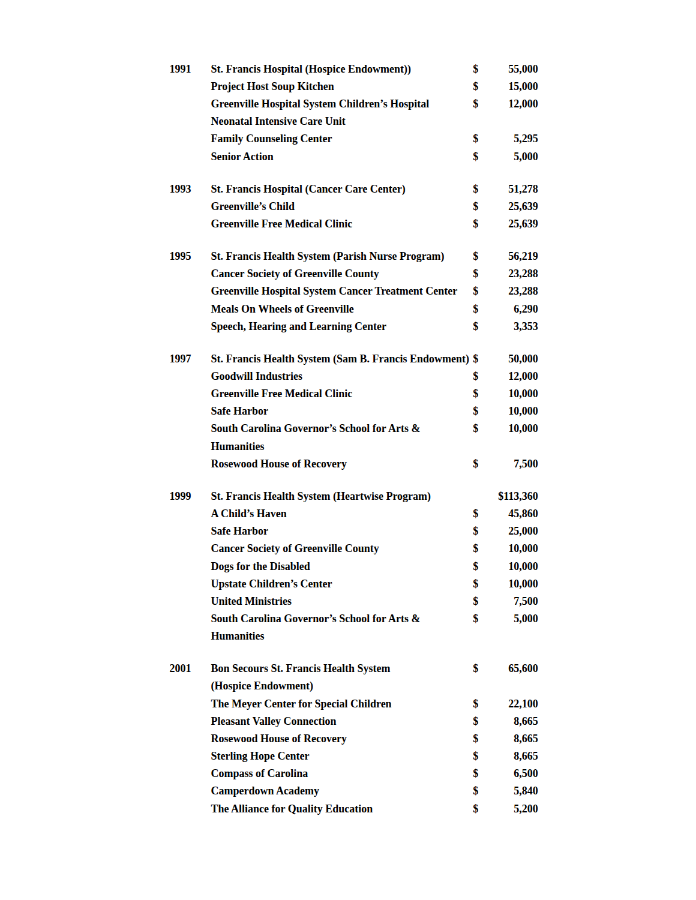| 1991 | St. Francis Hospital (Hospice Endowment)) | $ | 55,000 |
| | Project Host Soup Kitchen | $ | 15,000 |
| | Greenville Hospital System Children’s Hospital | $ | 12,000 |
| | Neonatal Intensive Care Unit | | |
| | Family Counseling Center | $ | 5,295 |
| | Senior Action | $ | 5,000 |
| 1993 | St. Francis Hospital (Cancer Care Center) | $ | 51,278 |
| | Greenville’s Child | $ | 25,639 |
| | Greenville Free Medical Clinic | $ | 25,639 |
| 1995 | St. Francis Health System (Parish Nurse Program) | $ | 56,219 |
| | Cancer Society of Greenville County | $ | 23,288 |
| | Greenville Hospital System Cancer Treatment Center | $ | 23,288 |
| | Meals On Wheels of Greenville | $ | 6,290 |
| | Speech, Hearing and Learning Center | $ | 3,353 |
| 1997 | St. Francis Health System (Sam B. Francis Endowment) | $ | 50,000 |
| | Goodwill Industries | $ | 12,000 |
| | Greenville Free Medical Clinic | $ | 10,000 |
| | Safe Harbor | $ | 10,000 |
| | South Carolina Governor’s School for Arts & Humanities | $ | 10,000 |
| | Rosewood House of Recovery | $ | 7,500 |
| 1999 | St. Francis Health System (Heartwise Program) | | $113,360 |
| | A Child’s Haven | $ | 45,860 |
| | Safe Harbor | $ | 25,000 |
| | Cancer Society of Greenville County | $ | 10,000 |
| | Dogs for the Disabled | $ | 10,000 |
| | Upstate Children’s Center | $ | 10,000 |
| | United Ministries | $ | 7,500 |
| | South Carolina Governor’s School for Arts & Humanities | $ | 5,000 |
| 2001 | Bon Secours St. Francis Health System | $ | 65,600 |
| | (Hospice Endowment) | | |
| | The Meyer Center for Special Children | $ | 22,100 |
| | Pleasant Valley Connection | $ | 8,665 |
| | Rosewood House of Recovery | $ | 8,665 |
| | Sterling Hope Center | $ | 8,665 |
| | Compass of Carolina | $ | 6,500 |
| | Camperdown Academy | $ | 5,840 |
| | The Alliance for Quality Education | $ | 5,200 |